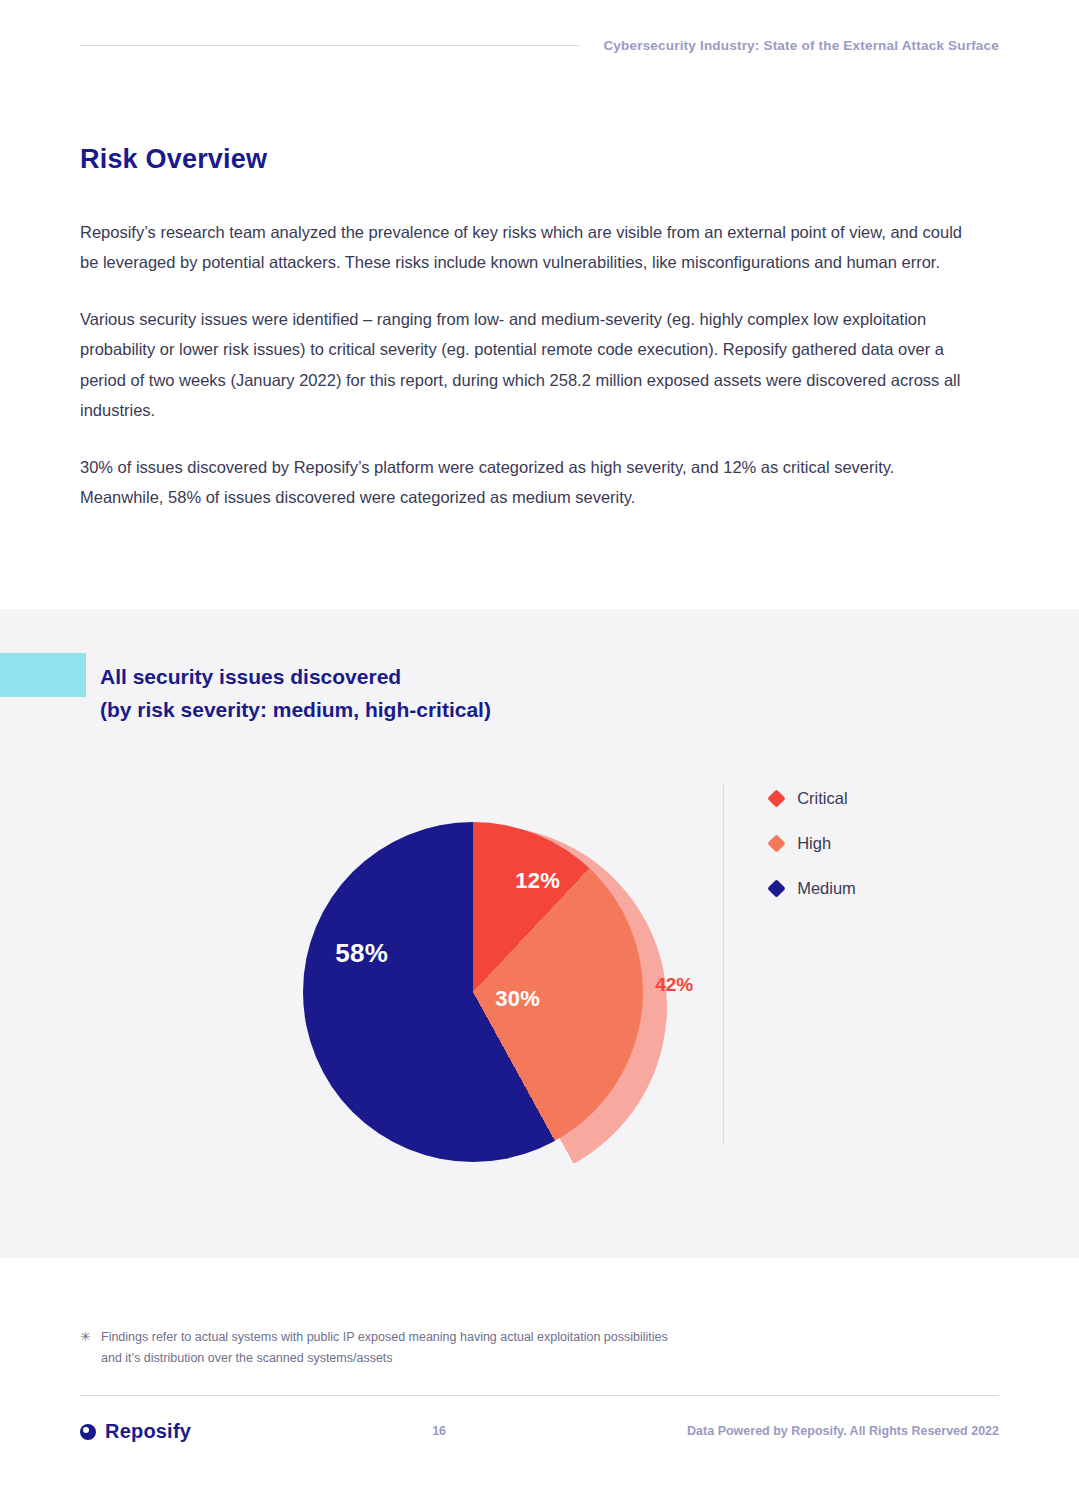Cybersecurity Industry: State of the External Attack Surface
Risk Overview
Reposify’s research team analyzed the prevalence of key risks which are visible from an external point of view, and could be leveraged by potential attackers. These risks include known vulnerabilities, like misconfigurations and human error.
Various security issues were identified – ranging from low- and medium-severity (eg. highly complex low exploitation probability or lower risk issues) to critical severity (eg. potential remote code execution). Reposify gathered data over a period of two weeks (January 2022) for this report, during which 258.2 million exposed assets were discovered across all industries.
30% of issues discovered by Reposify’s platform were categorized as high severity, and 12% as critical severity. Meanwhile, 58% of issues discovered were categorized as medium severity.
All security issues discovered
(by risk severity: medium, high-critical)
12% 30% 58% 42%
Critical
High
Medium
✳ Findings refer to actual systems with public IP exposed meaning having actual exploitation possibilities
and it’s distribution over the scanned systems/assets
Reposify
16
Data Powered by Reposify. All Rights Reserved 2022